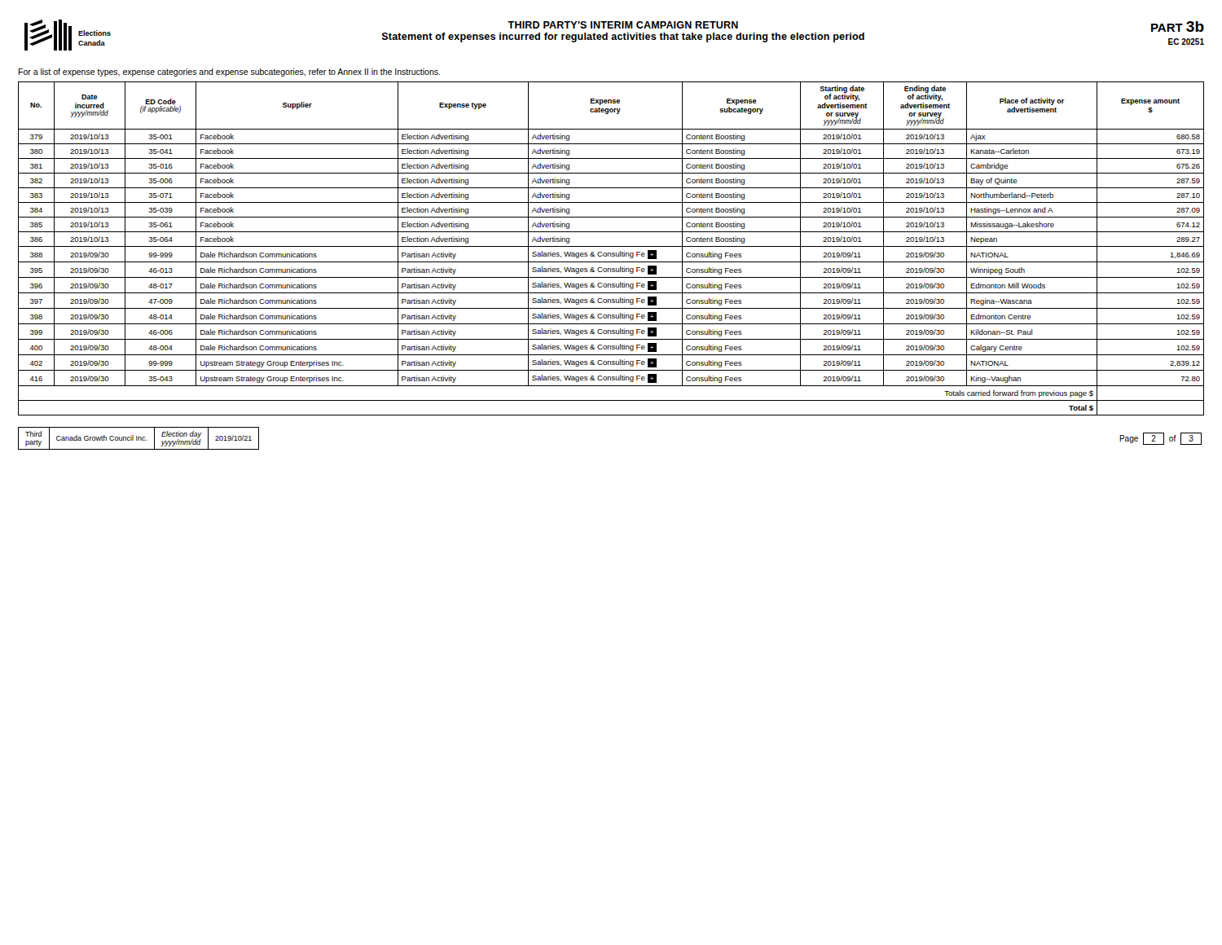Elections Canada
THIRD PARTY'S INTERIM CAMPAIGN RETURN
Statement of expenses incurred for regulated activities that take place during the election period
PART 3b
EC 20251
For a list of expense types, expense categories and expense subcategories, refer to Annex II in the Instructions.
| No. | Date incurred yyyy/mm/dd | ED Code (if applicable) | Supplier | Expense type | Expense category | Expense subcategory | Starting date of activity, advertisement or survey yyyy/mm/dd | Ending date of activity, advertisement or survey yyyy/mm/dd | Place of activity or advertisement | Expense amount $ |
| --- | --- | --- | --- | --- | --- | --- | --- | --- | --- | --- |
| 379 | 2019/10/13 | 35-001 | Facebook | Election Advertising | Advertising | Content Boosting | 2019/10/01 | 2019/10/13 | Ajax | 680.58 |
| 380 | 2019/10/13 | 35-041 | Facebook | Election Advertising | Advertising | Content Boosting | 2019/10/01 | 2019/10/13 | Kanata--Carleton | 673.19 |
| 381 | 2019/10/13 | 35-016 | Facebook | Election Advertising | Advertising | Content Boosting | 2019/10/01 | 2019/10/13 | Cambridge | 675.26 |
| 382 | 2019/10/13 | 35-006 | Facebook | Election Advertising | Advertising | Content Boosting | 2019/10/01 | 2019/10/13 | Bay of Quinte | 287.59 |
| 383 | 2019/10/13 | 35-071 | Facebook | Election Advertising | Advertising | Content Boosting | 2019/10/01 | 2019/10/13 | Northumberland--Peterb | 287.10 |
| 384 | 2019/10/13 | 35-039 | Facebook | Election Advertising | Advertising | Content Boosting | 2019/10/01 | 2019/10/13 | Hastings--Lennox and A | 287.09 |
| 385 | 2019/10/13 | 35-061 | Facebook | Election Advertising | Advertising | Content Boosting | 2019/10/01 | 2019/10/13 | Mississauga--Lakeshore | 674.12 |
| 386 | 2019/10/13 | 35-064 | Facebook | Election Advertising | Advertising | Content Boosting | 2019/10/01 | 2019/10/13 | Nepean | 289.27 |
| 388 | 2019/09/30 | 99-999 | Dale Richardson Communications | Partisan Activity | Salaries, Wages & Consulting Fe + | Consulting Fees | 2019/09/11 | 2019/09/30 | NATIONAL | 1,846.69 |
| 395 | 2019/09/30 | 46-013 | Dale Richardson Communications | Partisan Activity | Salaries, Wages & Consulting Fe + | Consulting Fees | 2019/09/11 | 2019/09/30 | Winnipeg South | 102.59 |
| 396 | 2019/09/30 | 48-017 | Dale Richardson Communications | Partisan Activity | Salaries, Wages & Consulting Fe + | Consulting Fees | 2019/09/11 | 2019/09/30 | Edmonton Mill Woods | 102.59 |
| 397 | 2019/09/30 | 47-009 | Dale Richardson Communications | Partisan Activity | Salaries, Wages & Consulting Fe + | Consulting Fees | 2019/09/11 | 2019/09/30 | Regina--Wascana | 102.59 |
| 398 | 2019/09/30 | 48-014 | Dale Richardson Communications | Partisan Activity | Salaries, Wages & Consulting Fe + | Consulting Fees | 2019/09/11 | 2019/09/30 | Edmonton Centre | 102.59 |
| 399 | 2019/09/30 | 46-006 | Dale Richardson Communications | Partisan Activity | Salaries, Wages & Consulting Fe + | Consulting Fees | 2019/09/11 | 2019/09/30 | Kildonan--St. Paul | 102.59 |
| 400 | 2019/09/30 | 48-004 | Dale Richardson Communications | Partisan Activity | Salaries, Wages & Consulting Fe + | Consulting Fees | 2019/09/11 | 2019/09/30 | Calgary Centre | 102.59 |
| 402 | 2019/09/30 | 99-999 | Upstream Strategy Group Enterprises Inc. | Partisan Activity | Salaries, Wages & Consulting Fe + | Consulting Fees | 2019/09/11 | 2019/09/30 | NATIONAL | 2,839.12 |
| 416 | 2019/09/30 | 35-043 | Upstream Strategy Group Enterprises Inc. | Partisan Activity | Salaries, Wages & Consulting Fe + | Consulting Fees | 2019/09/11 | 2019/09/30 | King--Vaughan | 72.80 |
| Totals carried forward from previous page $ | |
| Total $ | |
| Third party | Canada Growth Council Inc. | Election day yyyy/mm/dd | 2019/10/21 |
Page 2 of 3